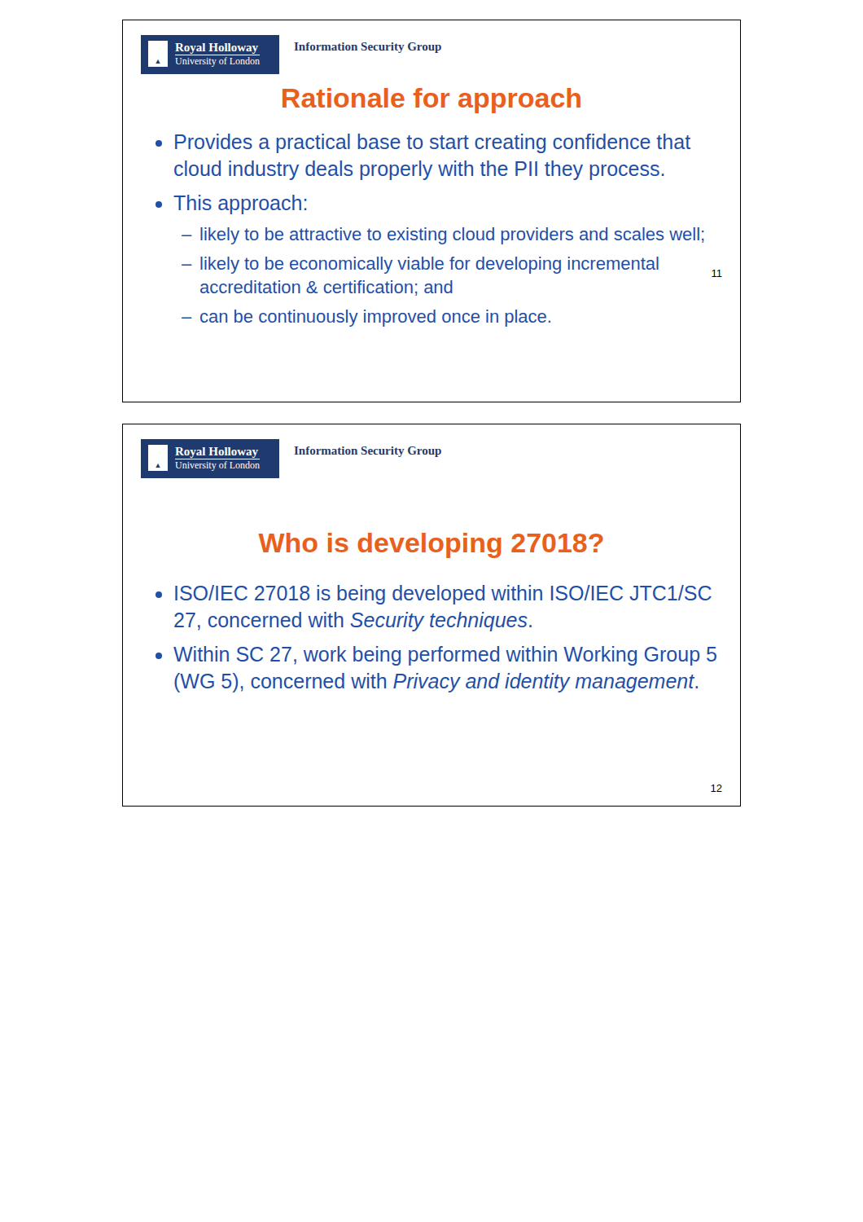▲
Royal Holloway University of London
Information Security Group
Rationale for approach
Provides a practical base to start creating confidence that cloud industry deals properly with the PII they process.
This approach:
likely to be attractive to existing cloud providers and scales well;
likely to be economically viable for developing incremental accreditation & certification; and
can be continuously improved once in place.
11
▲
Royal Holloway University of London
Information Security Group
Who is developing 27018?
ISO/IEC 27018 is being developed within ISO/IEC JTC1/SC 27, concerned with Security techniques.
Within SC 27, work being performed within Working Group 5 (WG 5), concerned with Privacy and identity management.
12